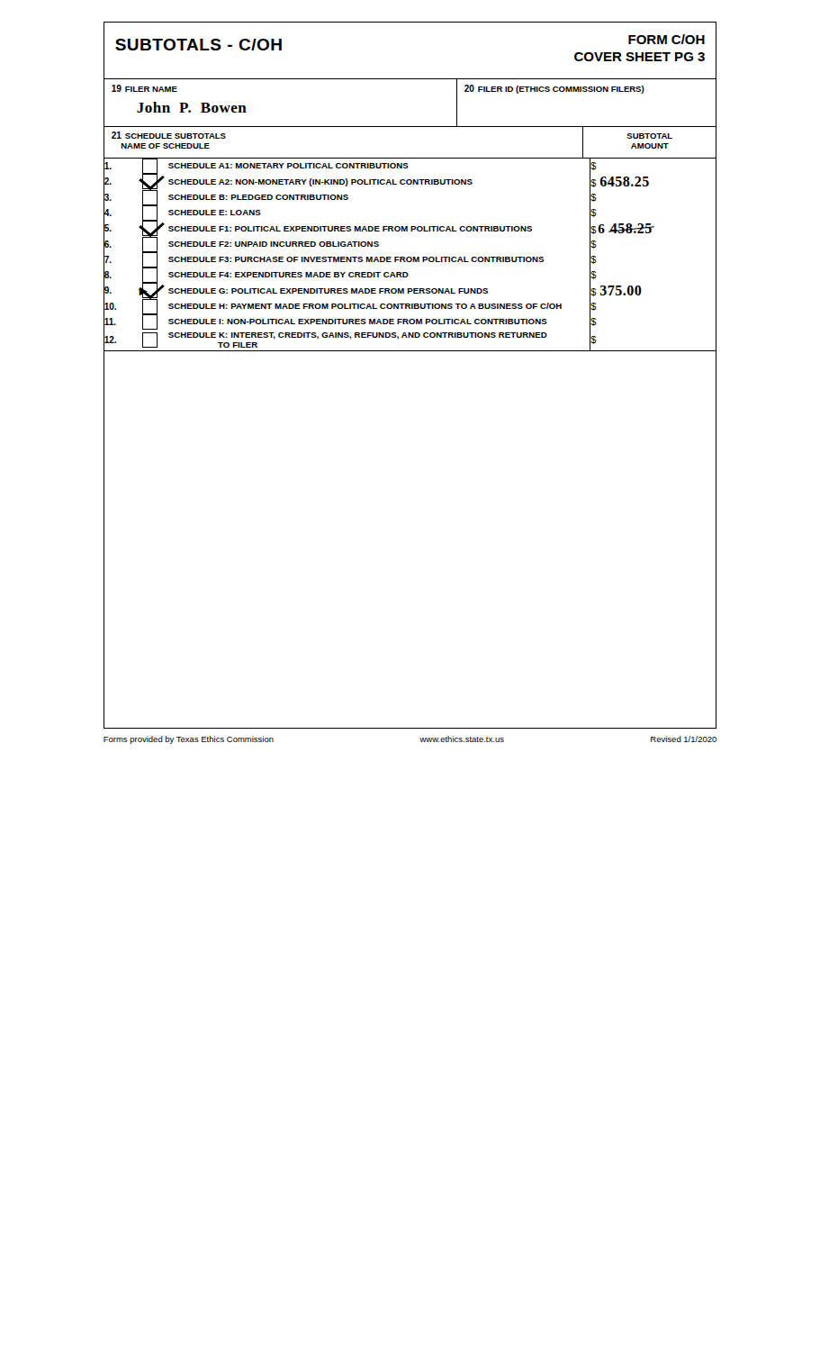SUBTOTALS - C/OH
FORM C/OH
COVER SHEET PG 3
19 FILER NAME John P. Bowen
20 Filer ID (Ethics Commission Filers)
21 SCHEDULE SUBTOTALS
NAME OF SCHEDULE
SUBTOTAL
AMOUNT
| 1. | | SCHEDULE A1: MONETARY POLITICAL CONTRIBUTIONS | $ |
| 2. | | SCHEDULE A2: NON-MONETARY (IN-KIND) POLITICAL CONTRIBUTIONS | $ 6458.25 |
| 3. | | SCHEDULE B: PLEDGED CONTRIBUTIONS | $ |
| 4. | | SCHEDULE E: LOANS | $ |
| 5. | | SCHEDULE F1: POLITICAL EXPENDITURES MADE FROM POLITICAL CONTRIBUTIONS | $ 6 458.25 |
| 6. | | SCHEDULE F2: UNPAID INCURRED OBLIGATIONS | $ |
| 7. | | SCHEDULE F3: PURCHASE OF INVESTMENTS MADE FROM POLITICAL CONTRIBUTIONS | $ |
| 8. | | SCHEDULE F4: EXPENDITURES MADE BY CREDIT CARD | $ |
| 9. | ▸ | SCHEDULE G: POLITICAL EXPENDITURES MADE FROM PERSONAL FUNDS | $ 375.00 |
| 10. | | SCHEDULE H: PAYMENT MADE FROM POLITICAL CONTRIBUTIONS TO A BUSINESS OF C/OH | $ |
| 11. | | SCHEDULE I: NON-POLITICAL EXPENDITURES MADE FROM POLITICAL CONTRIBUTIONS | $ |
| 12. | | SCHEDULE K: INTEREST, CREDITS, GAINS, REFUNDS, AND CONTRIBUTIONS RETURNED TO FILER | $ |
Forms provided by Texas Ethics Commission
www.ethics.state.tx.us
Revised 1/1/2020